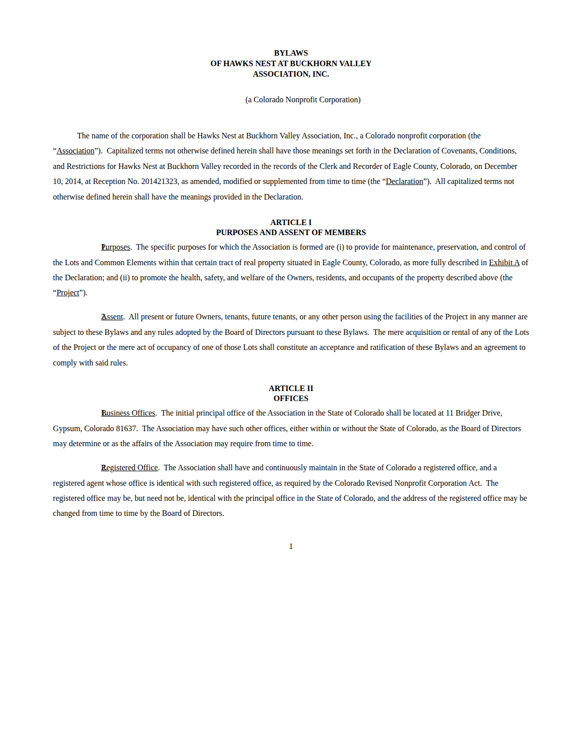Bylaws
of Hawks Nest at Buckhorn Valley
Association, Inc.
(a Colorado Nonprofit Corporation)
The name of the corporation shall be Hawks Nest at Buckhorn Valley Association, Inc., a Colorado nonprofit corporation (the “Association”). Capitalized terms not otherwise defined herein shall have those meanings set forth in the Declaration of Covenants, Conditions, and Restrictions for Hawks Nest at Buckhorn Valley recorded in the records of the Clerk and Recorder of Eagle County, Colorado, on December 10, 2014, at Reception No. 201421323, as amended, modified or supplemented from time to time (the “Declaration”). All capitalized terms not otherwise defined herein shall have the meanings provided in the Declaration.
Article IPurposes and Assent of Members
1. Purposes. The specific purposes for which the Association is formed are (i) to provide for maintenance, preservation, and control of the Lots and Common Elements within that certain tract of real property situated in Eagle County, Colorado, as more fully described in Exhibit A of the Declaration; and (ii) to promote the health, safety, and welfare of the Owners, residents, and occupants of the property described above (the “Project”).
2. Assent. All present or future Owners, tenants, future tenants, or any other person using the facilities of the Project in any manner are subject to these Bylaws and any rules adopted by the Board of Directors pursuant to these Bylaws. The mere acquisition or rental of any of the Lots of the Project or the mere act of occupancy of one of those Lots shall constitute an acceptance and ratification of these Bylaws and an agreement to comply with said rules.
Article IIOffices
1. Business Offices. The initial principal office of the Association in the State of Colorado shall be located at 11 Bridger Drive, Gypsum, Colorado 81637. The Association may have such other offices, either within or without the State of Colorado, as the Board of Directors may determine or as the affairs of the Association may require from time to time.
2. Registered Office. The Association shall have and continuously maintain in the State of Colorado a registered office, and a registered agent whose office is identical with such registered office, as required by the Colorado Revised Nonprofit Corporation Act. The registered office may be, but need not be, identical with the principal office in the State of Colorado, and the address of the registered office may be changed from time to time by the Board of Directors.
1